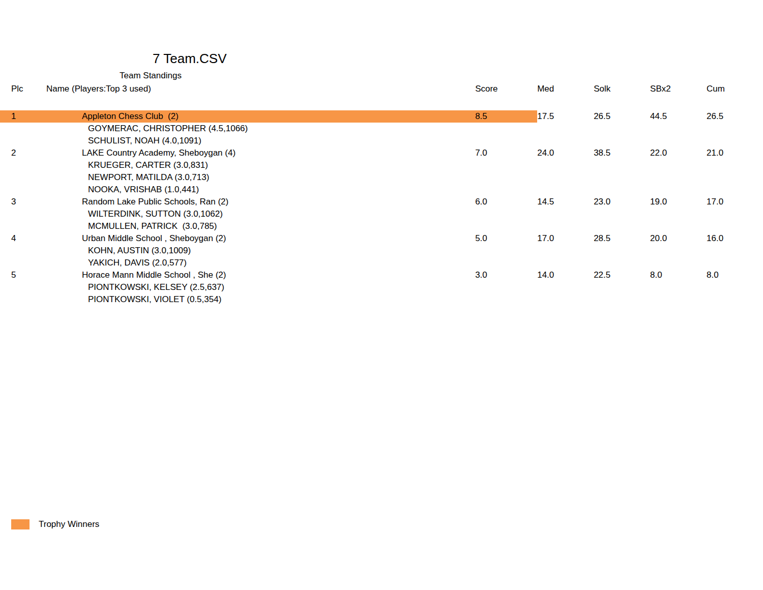7 Team.CSV
Team Standings
| Plc | Name (Players:Top 3 used) | Score | Med | Solk | SBx2 | Cum |
| --- | --- | --- | --- | --- | --- | --- |
| 1 | Appleton Chess Club (2) | 8.5 | 17.5 | 26.5 | 44.5 | 26.5 |
| | GOYMERAC, CHRISTOPHER (4.5,1066) | |
| | SCHULIST, NOAH (4.0,1091) | |
| 2 | LAKE Country Academy, Sheboygan (4) | 7.0 | 24.0 | 38.5 | 22.0 | 21.0 |
| | KRUEGER, CARTER (3.0,831) | |
| | NEWPORT, MATILDA (3.0,713) | |
| | NOOKA, VRISHAB (1.0,441) | |
| 3 | Random Lake Public Schools, Ran (2) | 6.0 | 14.5 | 23.0 | 19.0 | 17.0 |
| | WILTERDINK, SUTTON (3.0,1062) | |
| | MCMULLEN, PATRICK (3.0,785) | |
| 4 | Urban Middle School , Sheboygan (2) | 5.0 | 17.0 | 28.5 | 20.0 | 16.0 |
| | KOHN, AUSTIN (3.0,1009) | |
| | YAKICH, DAVIS (2.0,577) | |
| 5 | Horace Mann Middle School , She (2) | 3.0 | 14.0 | 22.5 | 8.0 | 8.0 |
| | PIONTKOWSKI, KELSEY (2.5,637) | |
| | PIONTKOWSKI, VIOLET (0.5,354) | |
Trophy Winners